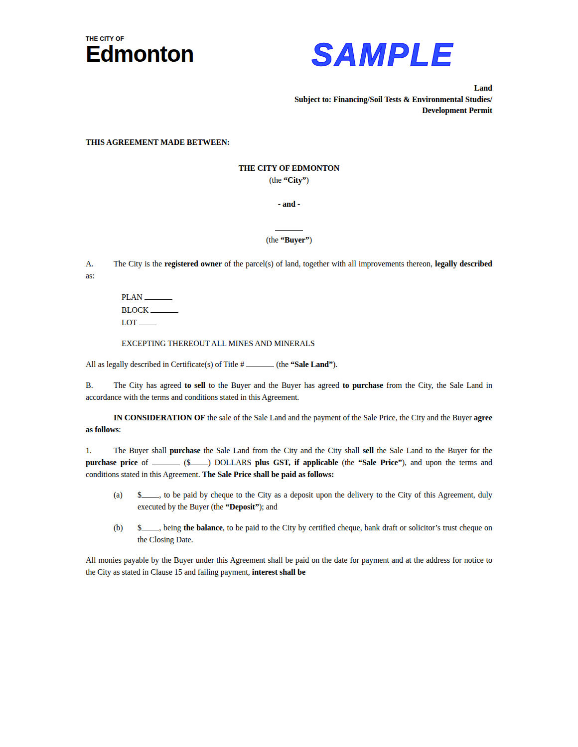THE CITY OF Edmonton
SAMPLE
Land
Subject to: Financing/Soil Tests & Environmental Studies/
Development Permit
THIS AGREEMENT MADE BETWEEN:
THE CITY OF EDMONTON
(the “City”)
- and -
(the “Buyer”)
A. The City is the registered owner of the parcel(s) of land, together with all improvements thereon, legally described as:
PLAN
BLOCK
LOT
EXCEPTING THEREOUT ALL MINES AND MINERALS
All as legally described in Certificate(s) of Title # (the “Sale Land”).
B. The City has agreed to sell to the Buyer and the Buyer has agreed to purchase from the City, the Sale Land in accordance with the terms and conditions stated in this Agreement.
IN CONSIDERATION OF the sale of the Sale Land and the payment of the Sale Price, the City and the Buyer agree as follows:
1. The Buyer shall purchase the Sale Land from the City and the City shall sell the Sale Land to the Buyer for the purchase price of ($ ) DOLLARS plus GST, if applicable (the “Sale Price”), and upon the terms and conditions stated in this Agreement. The Sale Price shall be paid as follows:
(a)
$ , to be paid by cheque to the City as a deposit upon the delivery to the City of this Agreement, duly executed by the Buyer (the “Deposit”); and
(b)
$ , being the balance, to be paid to the City by certified cheque, bank draft or solicitor’s trust cheque on the Closing Date.
All monies payable by the Buyer under this Agreement shall be paid on the date for payment and at the address for notice to the City as stated in Clause 15 and failing payment, interest shall be